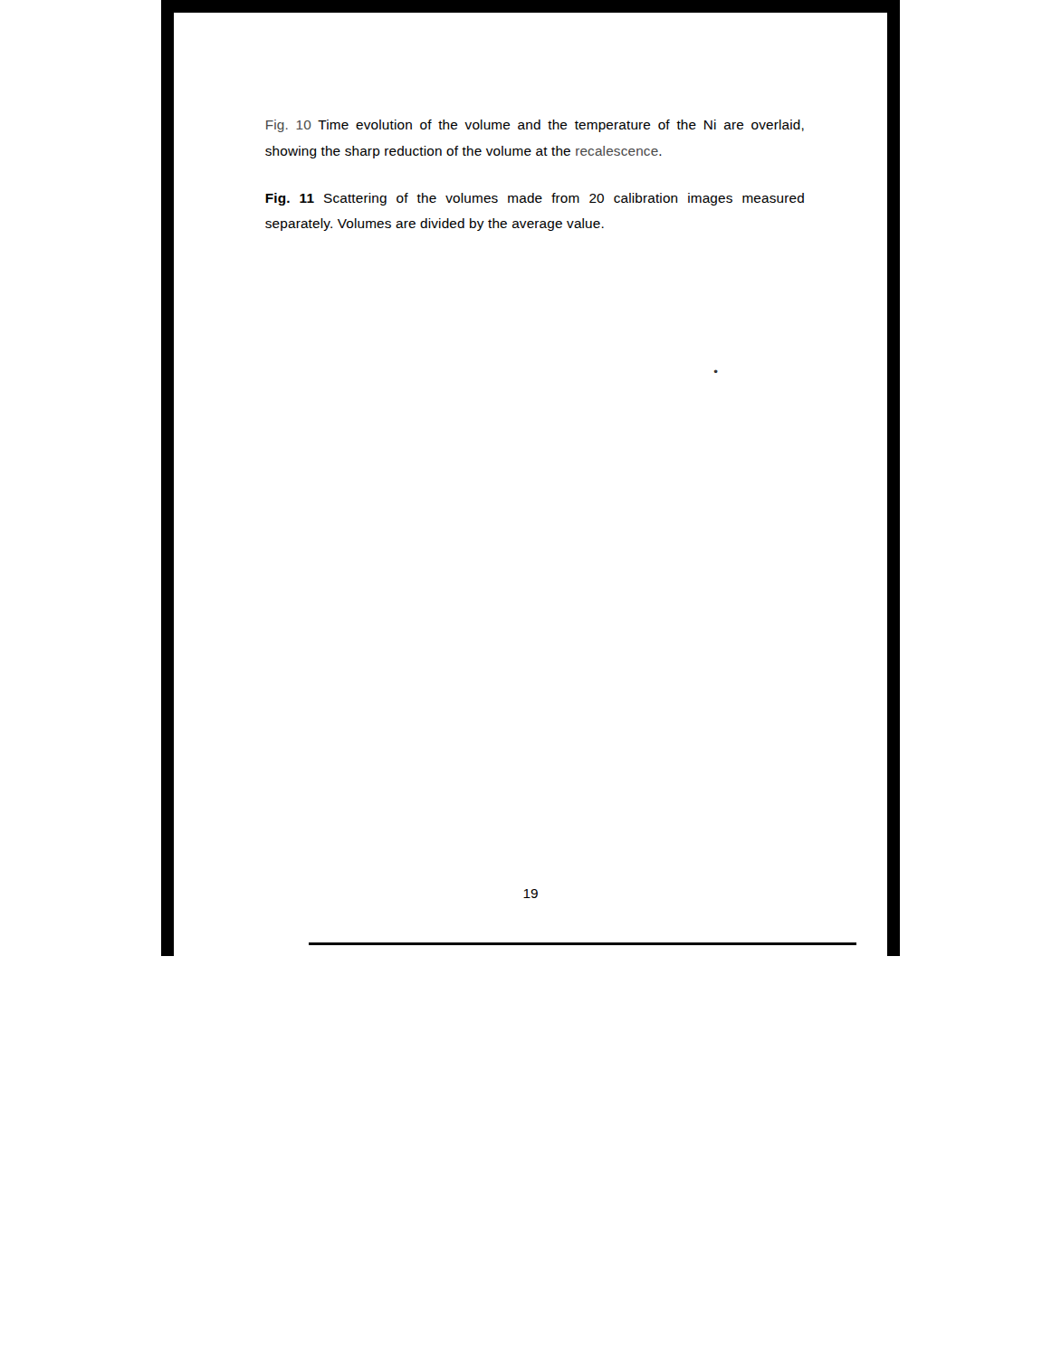Fig. 10 Time evolution of the volume and the temperature of the Ni are overlaid, showing the sharp reduction of the volume at the recalescence.
Fig. 11 Scattering of the volumes made from 20 calibration images measured separately. Volumes are divided by the average value.
•
19